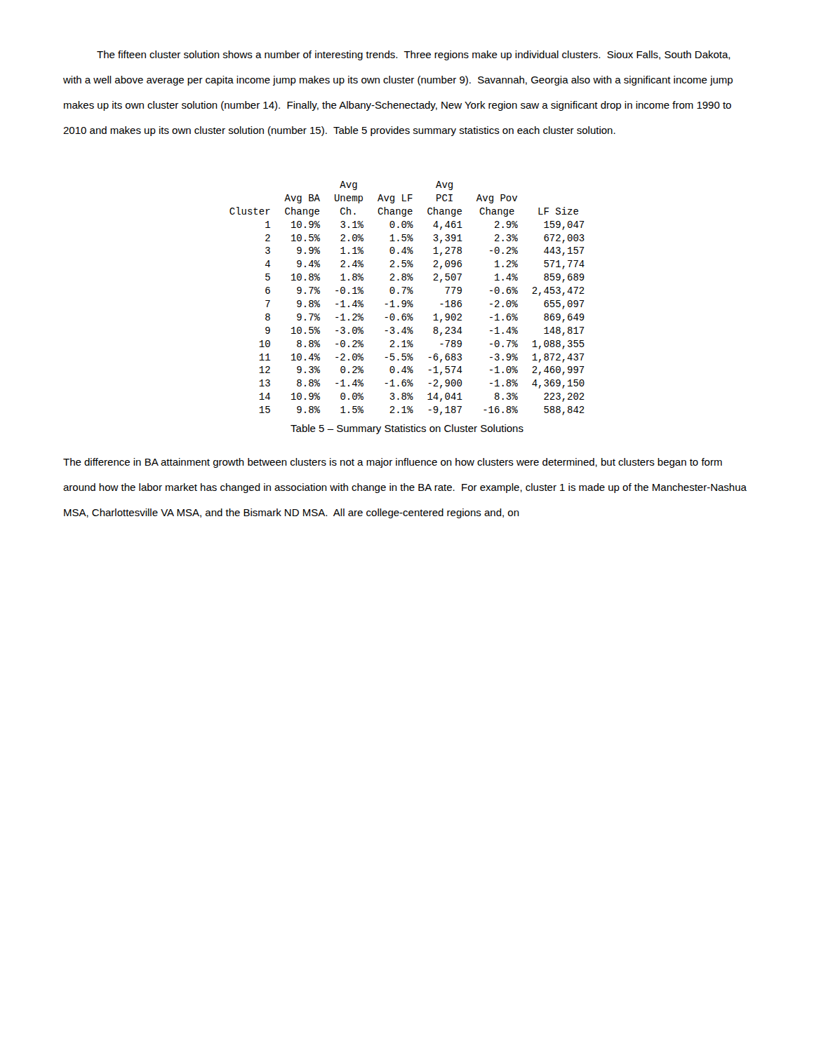The fifteen cluster solution shows a number of interesting trends. Three regions make up individual clusters. Sioux Falls, South Dakota, with a well above average per capita income jump makes up its own cluster (number 9). Savannah, Georgia also with a significant income jump makes up its own cluster solution (number 14). Finally, the Albany-Schenectady, New York region saw a significant drop in income from 1990 to 2010 and makes up its own cluster solution (number 15). Table 5 provides summary statistics on each cluster solution.
| | | Avg | | Avg | | |
| --- | --- | --- | --- | --- | --- | --- |
| | Avg BA | Unemp | Avg LF | PCI | Avg Pov | |
| Cluster | Change | Ch. | Change | Change | Change | LF Size |
| 1 | 10.9% | 3.1% | 0.0% | 4,461 | 2.9% | 159,047 |
| 2 | 10.5% | 2.0% | 1.5% | 3,391 | 2.3% | 672,003 |
| 3 | 9.9% | 1.1% | 0.4% | 1,278 | -0.2% | 443,157 |
| 4 | 9.4% | 2.4% | 2.5% | 2,096 | 1.2% | 571,774 |
| 5 | 10.8% | 1.8% | 2.8% | 2,507 | 1.4% | 859,689 |
| 6 | 9.7% | -0.1% | 0.7% | 779 | -0.6% | 2,453,472 |
| 7 | 9.8% | -1.4% | -1.9% | -186 | -2.0% | 655,097 |
| 8 | 9.7% | -1.2% | -0.6% | 1,902 | -1.6% | 869,649 |
| 9 | 10.5% | -3.0% | -3.4% | 8,234 | -1.4% | 148,817 |
| 10 | 8.8% | -0.2% | 2.1% | -789 | -0.7% | 1,088,355 |
| 11 | 10.4% | -2.0% | -5.5% | -6,683 | -3.9% | 1,872,437 |
| 12 | 9.3% | 0.2% | 0.4% | -1,574 | -1.0% | 2,460,997 |
| 13 | 8.8% | -1.4% | -1.6% | -2,900 | -1.8% | 4,369,150 |
| 14 | 10.9% | 0.0% | 3.8% | 14,041 | 8.3% | 223,202 |
| 15 | 9.8% | 1.5% | 2.1% | -9,187 | -16.8% | 588,842 |
Table 5 – Summary Statistics on Cluster Solutions
The difference in BA attainment growth between clusters is not a major influence on how clusters were determined, but clusters began to form around how the labor market has changed in association with change in the BA rate. For example, cluster 1 is made up of the Manchester-Nashua MSA, Charlottesville VA MSA, and the Bismark ND MSA. All are college-centered regions and, on